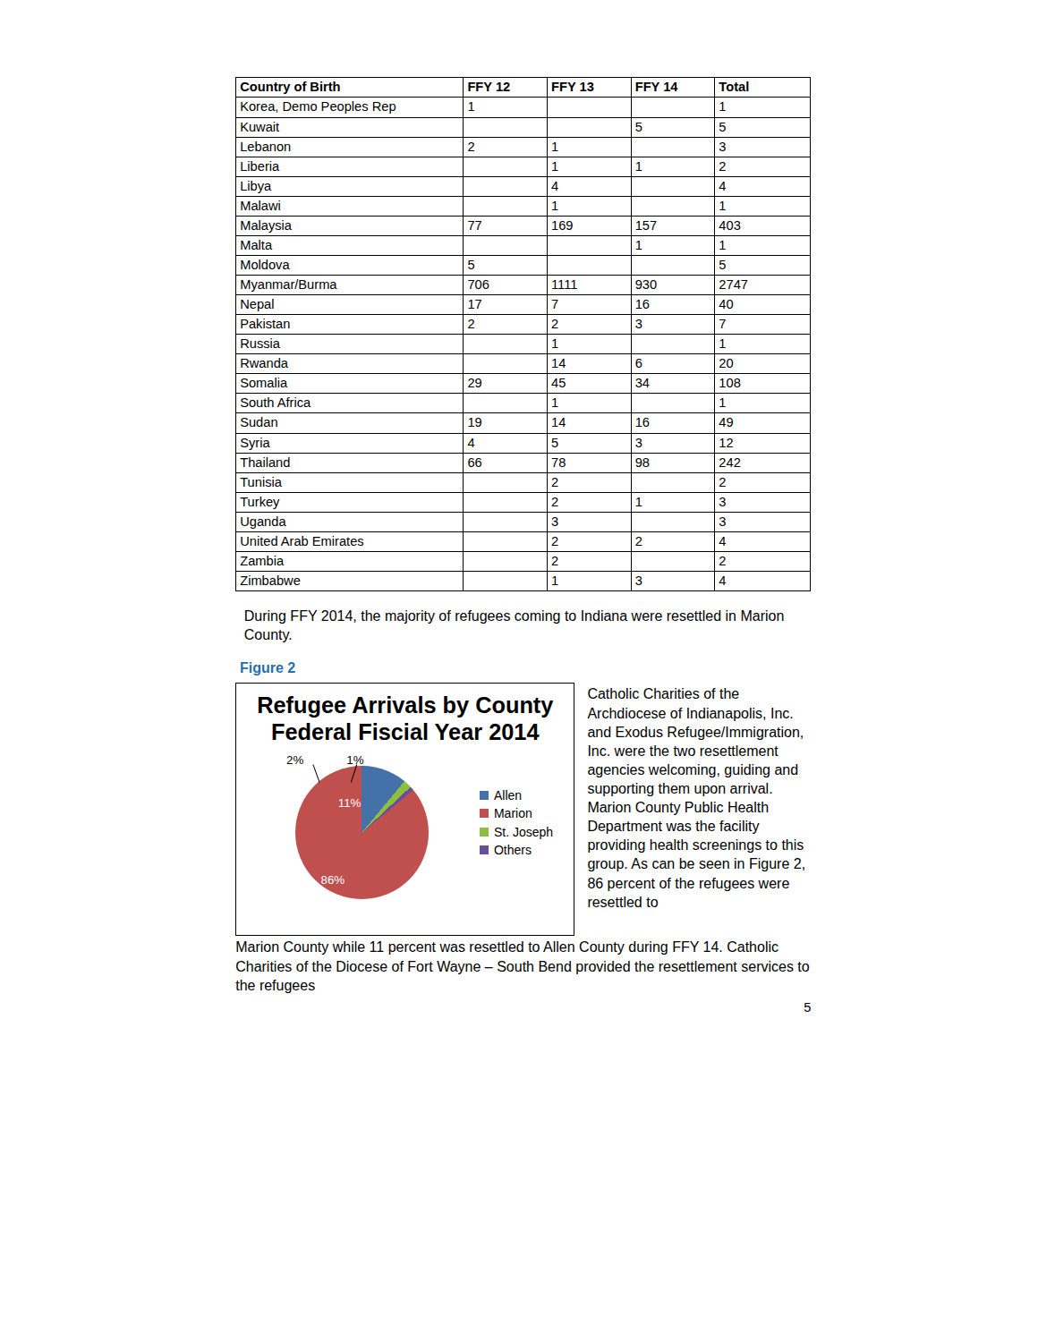| Country of Birth | FFY 12 | FFY 13 | FFY 14 | Total |
| --- | --- | --- | --- | --- |
| Korea, Demo Peoples Rep | 1 | | | 1 |
| Kuwait | | | 5 | 5 |
| Lebanon | 2 | 1 | | 3 |
| Liberia | | 1 | 1 | 2 |
| Libya | | 4 | | 4 |
| Malawi | | 1 | | 1 |
| Malaysia | 77 | 169 | 157 | 403 |
| Malta | | | 1 | 1 |
| Moldova | 5 | | | 5 |
| Myanmar/Burma | 706 | 1111 | 930 | 2747 |
| Nepal | 17 | 7 | 16 | 40 |
| Pakistan | 2 | 2 | 3 | 7 |
| Russia | | 1 | | 1 |
| Rwanda | | 14 | 6 | 20 |
| Somalia | 29 | 45 | 34 | 108 |
| South Africa | | 1 | | 1 |
| Sudan | 19 | 14 | 16 | 49 |
| Syria | 4 | 5 | 3 | 12 |
| Thailand | 66 | 78 | 98 | 242 |
| Tunisia | | 2 | | 2 |
| Turkey | | 2 | 1 | 3 |
| Uganda | | 3 | | 3 |
| United Arab Emirates | | 2 | 2 | 4 |
| Zambia | | 2 | | 2 |
| Zimbabwe | | 1 | 3 | 4 |
During FFY 2014, the majority of refugees coming to Indiana were resettled in Marion County.
Figure 2
Refugee Arrivals by County
Federal Fiscial Year 2014
2%
1%
11%
86%
Allen
Marion
St. Joseph
Others
Catholic Charities of the Archdiocese of Indianapolis, Inc. and Exodus Refugee/Immigration, Inc. were the two resettlement agencies welcoming, guiding and supporting them upon arrival. Marion County Public Health Department was the facility providing health screenings to this group. As can be seen in Figure 2, 86 percent of the refugees were resettled to
Marion County while 11 percent was resettled to Allen County during FFY 14. Catholic Charities of the Diocese of Fort Wayne – South Bend provided the resettlement services to the refugees
5